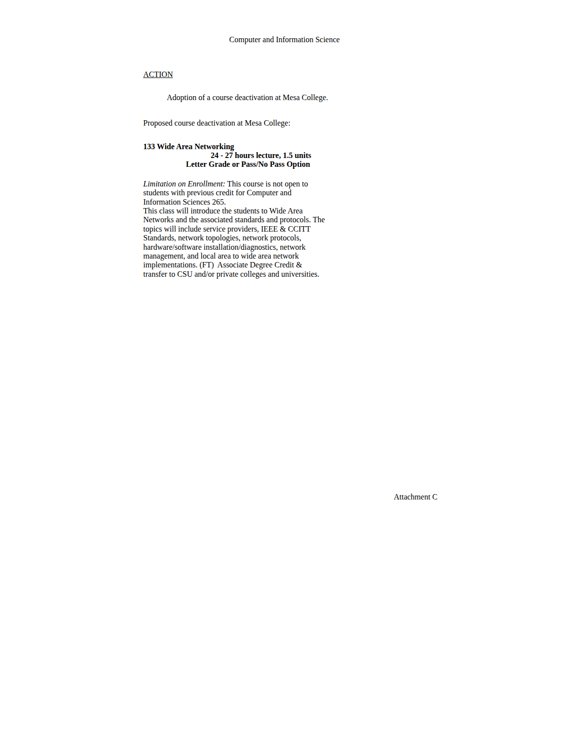Computer and Information Science
ACTION
Adoption of a course deactivation at Mesa College.
Proposed course deactivation at Mesa College:
133 Wide Area Networking
24 - 27 hours lecture, 1.5 units
Letter Grade or Pass/No Pass Option
Limitation on Enrollment: This course is not open to students with previous credit for Computer and Information Sciences 265.
This class will introduce the students to Wide Area Networks and the associated standards and protocols. The topics will include service providers, IEEE & CCITT Standards, network topologies, network protocols, hardware/software installation/diagnostics, network management, and local area to wide area network implementations. (FT) Associate Degree Credit & transfer to CSU and/or private colleges and universities.
Attachment C